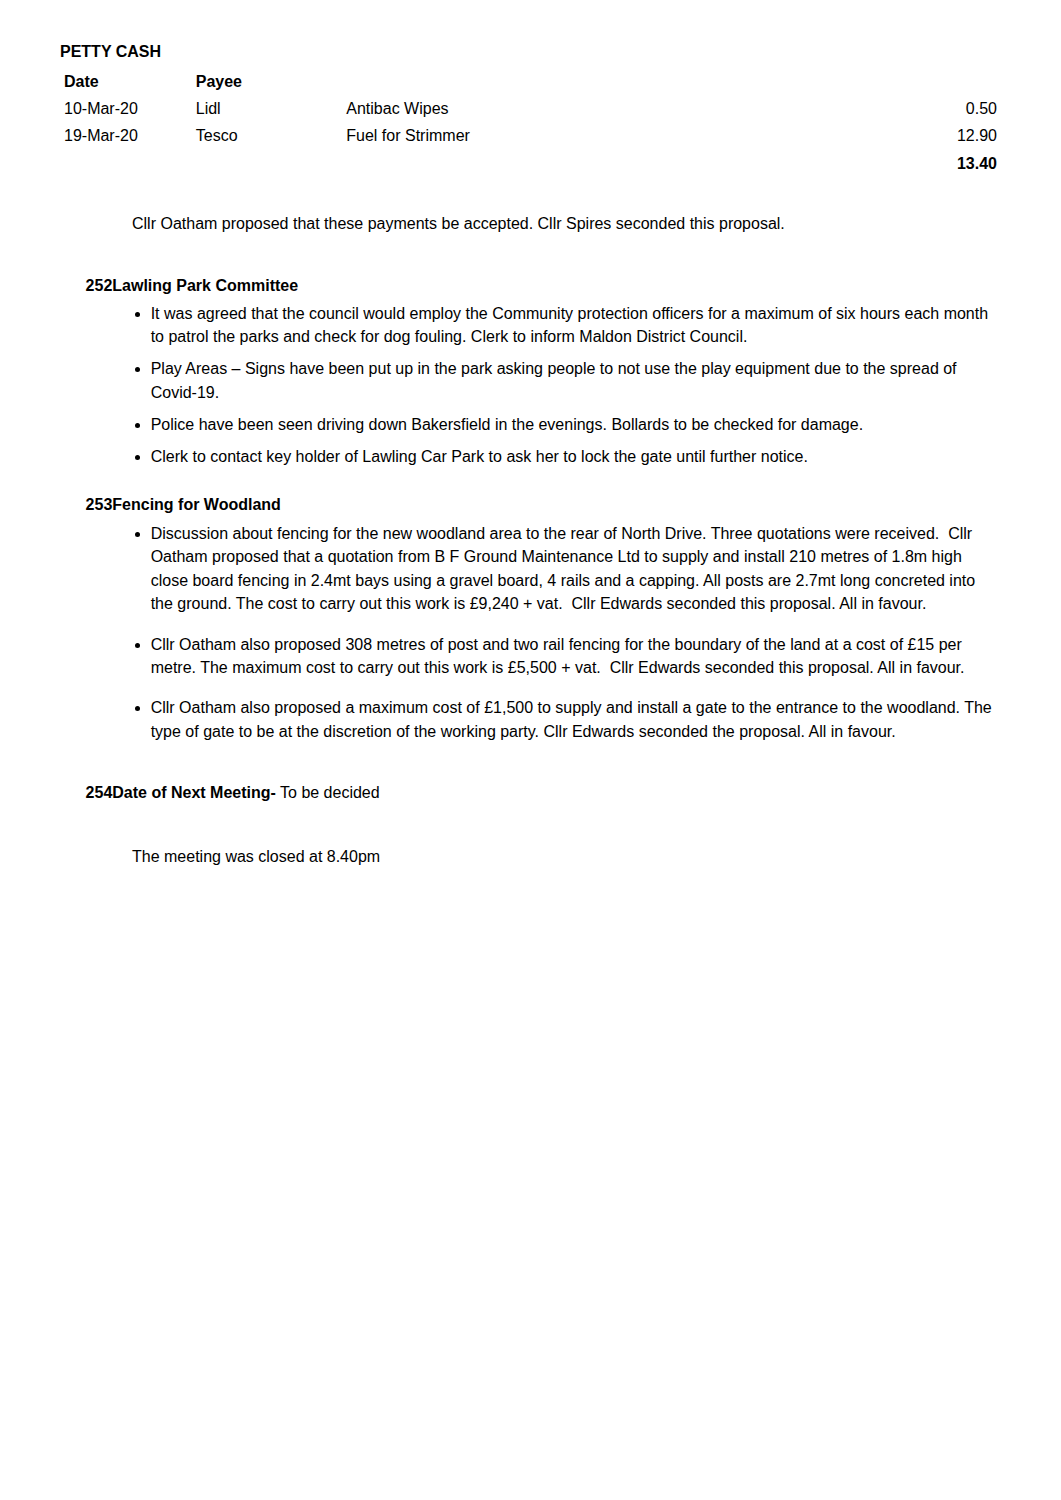PETTY CASH
| Date | Payee | | |
| --- | --- | --- | --- |
| 10-Mar-20 | Lidl | Antibac Wipes | 0.50 |
| 19-Mar-20 | Tesco | Fuel for Strimmer | 12.90 |
| | | | 13.40 |
Cllr Oatham proposed that these payments be accepted. Cllr Spires seconded this proposal.
252
Lawling Park Committee
It was agreed that the council would employ the Community protection officers for a maximum of six hours each month to patrol the parks and check for dog fouling. Clerk to inform Maldon District Council.
Play Areas – Signs have been put up in the park asking people to not use the play equipment due to the spread of Covid-19.
Police have been seen driving down Bakersfield in the evenings. Bollards to be checked for damage.
Clerk to contact key holder of Lawling Car Park to ask her to lock the gate until further notice.
253
Fencing for Woodland
Discussion about fencing for the new woodland area to the rear of North Drive. Three quotations were received. Cllr Oatham proposed that a quotation from B F Ground Maintenance Ltd to supply and install 210 metres of 1.8m high close board fencing in 2.4mt bays using a gravel board, 4 rails and a capping. All posts are 2.7mt long concreted into the ground. The cost to carry out this work is £9,240 + vat. Cllr Edwards seconded this proposal. All in favour.
Cllr Oatham also proposed 308 metres of post and two rail fencing for the boundary of the land at a cost of £15 per metre. The maximum cost to carry out this work is £5,500 + vat. Cllr Edwards seconded this proposal. All in favour.
Cllr Oatham also proposed a maximum cost of £1,500 to supply and install a gate to the entrance to the woodland. The type of gate to be at the discretion of the working party. Cllr Edwards seconded the proposal. All in favour.
254
Date of Next Meeting- To be decided
The meeting was closed at 8.40pm